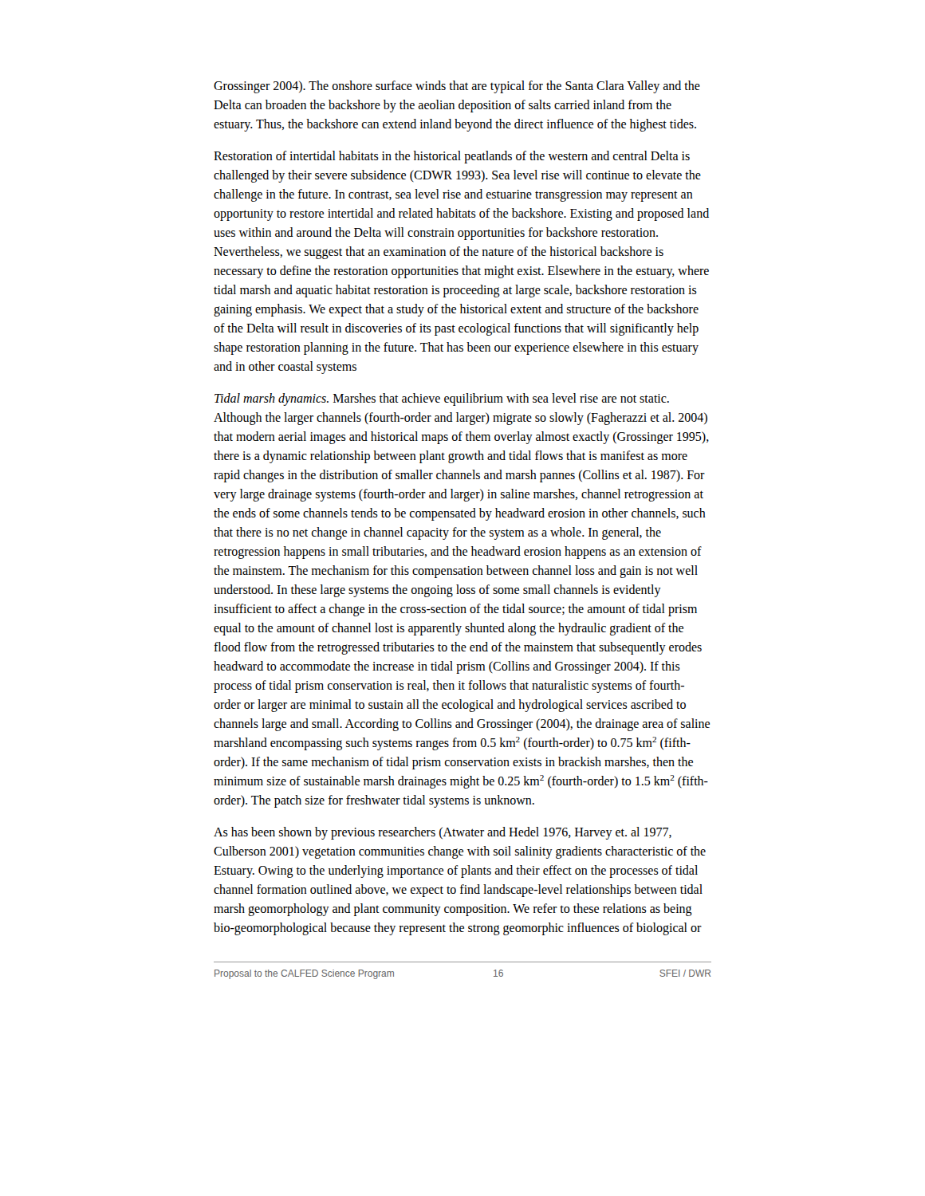Grossinger 2004). The onshore surface winds that are typical for the Santa Clara Valley and the Delta can broaden the backshore by the aeolian deposition of salts carried inland from the estuary. Thus, the backshore can extend inland beyond the direct influence of the highest tides.
Restoration of intertidal habitats in the historical peatlands of the western and central Delta is challenged by their severe subsidence (CDWR 1993). Sea level rise will continue to elevate the challenge in the future. In contrast, sea level rise and estuarine transgression may represent an opportunity to restore intertidal and related habitats of the backshore. Existing and proposed land uses within and around the Delta will constrain opportunities for backshore restoration. Nevertheless, we suggest that an examination of the nature of the historical backshore is necessary to define the restoration opportunities that might exist. Elsewhere in the estuary, where tidal marsh and aquatic habitat restoration is proceeding at large scale, backshore restoration is gaining emphasis. We expect that a study of the historical extent and structure of the backshore of the Delta will result in discoveries of its past ecological functions that will significantly help shape restoration planning in the future. That has been our experience elsewhere in this estuary and in other coastal systems
Tidal marsh dynamics. Marshes that achieve equilibrium with sea level rise are not static. Although the larger channels (fourth-order and larger) migrate so slowly (Fagherazzi et al. 2004) that modern aerial images and historical maps of them overlay almost exactly (Grossinger 1995), there is a dynamic relationship between plant growth and tidal flows that is manifest as more rapid changes in the distribution of smaller channels and marsh pannes (Collins et al. 1987). For very large drainage systems (fourth-order and larger) in saline marshes, channel retrogression at the ends of some channels tends to be compensated by headward erosion in other channels, such that there is no net change in channel capacity for the system as a whole. In general, the retrogression happens in small tributaries, and the headward erosion happens as an extension of the mainstem. The mechanism for this compensation between channel loss and gain is not well understood. In these large systems the ongoing loss of some small channels is evidently insufficient to affect a change in the cross-section of the tidal source; the amount of tidal prism equal to the amount of channel lost is apparently shunted along the hydraulic gradient of the flood flow from the retrogressed tributaries to the end of the mainstem that subsequently erodes headward to accommodate the increase in tidal prism (Collins and Grossinger 2004). If this process of tidal prism conservation is real, then it follows that naturalistic systems of fourth-order or larger are minimal to sustain all the ecological and hydrological services ascribed to channels large and small. According to Collins and Grossinger (2004), the drainage area of saline marshland encompassing such systems ranges from 0.5 km2 (fourth-order) to 0.75 km2 (fifth-order). If the same mechanism of tidal prism conservation exists in brackish marshes, then the minimum size of sustainable marsh drainages might be 0.25 km2 (fourth-order) to 1.5 km2 (fifth-order). The patch size for freshwater tidal systems is unknown.
As has been shown by previous researchers (Atwater and Hedel 1976, Harvey et. al 1977, Culberson 2001) vegetation communities change with soil salinity gradients characteristic of the Estuary. Owing to the underlying importance of plants and their effect on the processes of tidal channel formation outlined above, we expect to find landscape-level relationships between tidal marsh geomorphology and plant community composition. We refer to these relations as being bio-geomorphological because they represent the strong geomorphic influences of biological or
Proposal to the CALFED Science Program
16
SFEI / DWR